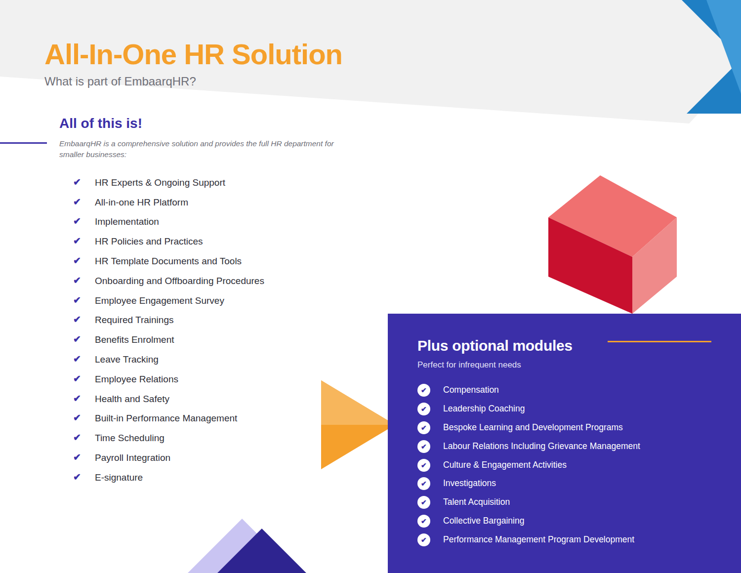All-In-One HR Solution
What is part of EmbaarqHR?
All of this is!
EmbaarqHR is a comprehensive solution and provides the full HR department for smaller businesses:
HR Experts & Ongoing Support
All-in-one HR Platform
Implementation
HR Policies and Practices
HR Template Documents and Tools
Onboarding and Offboarding Procedures
Employee Engagement Survey
Required Trainings
Benefits Enrolment
Leave Tracking
Employee Relations
Health and Safety
Built-in Performance Management
Time Scheduling
Payroll Integration
E-signature
Plus optional modules
Perfect for infrequent needs
Compensation
Leadership Coaching
Bespoke Learning and Development Programs
Labour Relations Including Grievance Management
Culture & Engagement Activities
Investigations
Talent Acquisition
Collective Bargaining
Performance Management Program Development